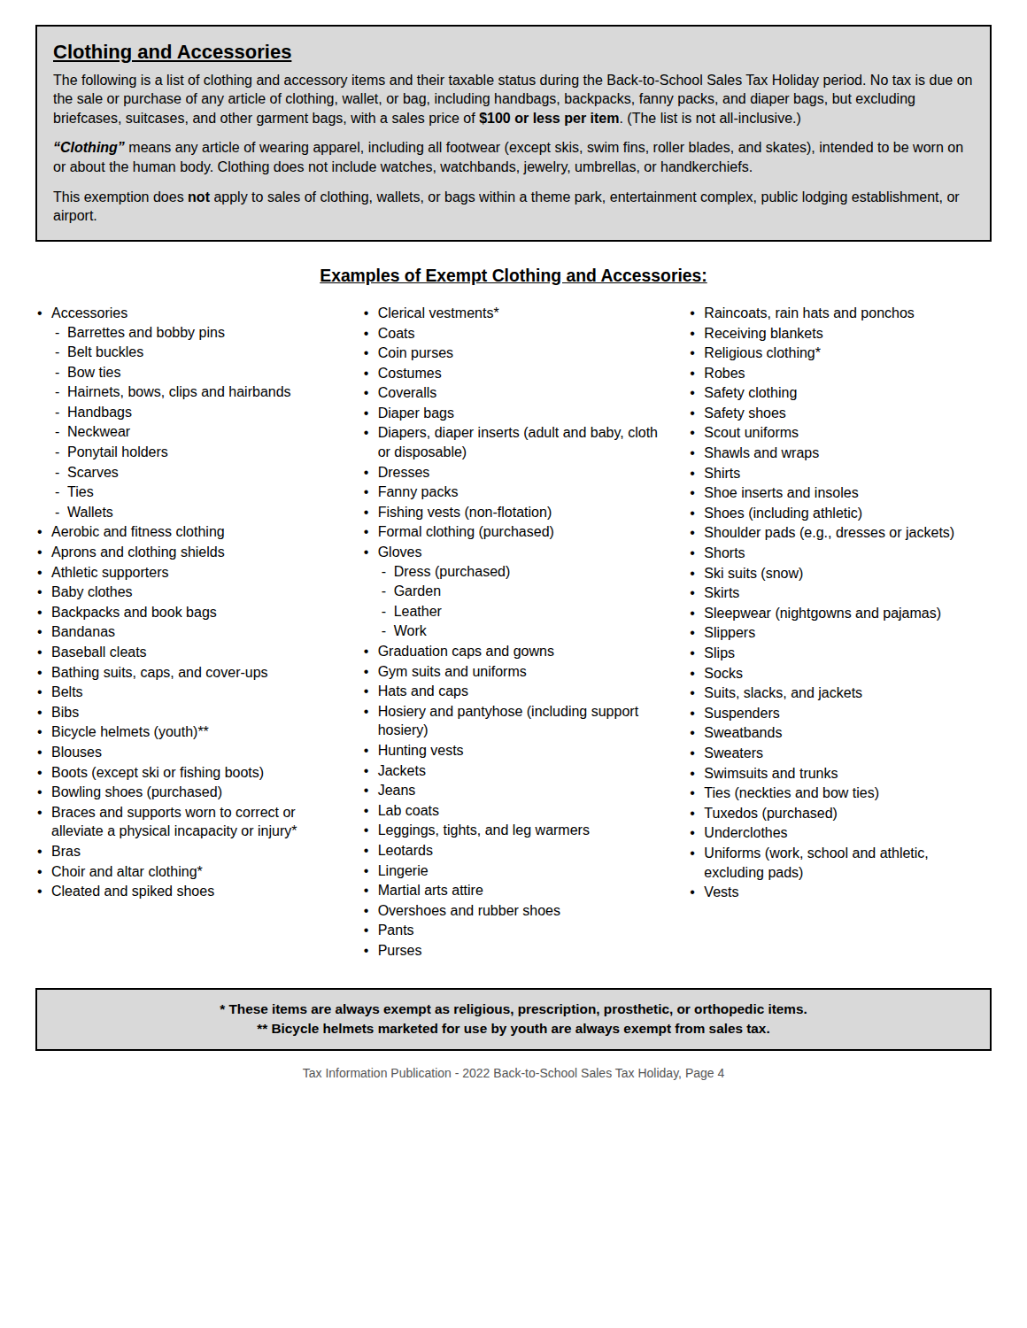Clothing and Accessories
The following is a list of clothing and accessory items and their taxable status during the Back-to-School Sales Tax Holiday period. No tax is due on the sale or purchase of any article of clothing, wallet, or bag, including handbags, backpacks, fanny packs, and diaper bags, but excluding briefcases, suitcases, and other garment bags, with a sales price of $100 or less per item. (The list is not all-inclusive.)
“Clothing” means any article of wearing apparel, including all footwear (except skis, swim fins, roller blades, and skates), intended to be worn on or about the human body. Clothing does not include watches, watchbands, jewelry, umbrellas, or handkerchiefs.
This exemption does not apply to sales of clothing, wallets, or bags within a theme park, entertainment complex, public lodging establishment, or airport.
Examples of Exempt Clothing and Accessories:
Accessories
Barrettes and bobby pins
Belt buckles
Bow ties
Hairnets, bows, clips and hairbands
Handbags
Neckwear
Ponytail holders
Scarves
Ties
Wallets
Aerobic and fitness clothing
Aprons and clothing shields
Athletic supporters
Baby clothes
Backpacks and book bags
Bandanas
Baseball cleats
Bathing suits, caps, and cover-ups
Belts
Bibs
Bicycle helmets (youth)**
Blouses
Boots (except ski or fishing boots)
Bowling shoes (purchased)
Braces and supports worn to correct or alleviate a physical incapacity or injury*
Bras
Choir and altar clothing*
Cleated and spiked shoes
Clerical vestments*
Coats
Coin purses
Costumes
Coveralls
Diaper bags
Diapers, diaper inserts (adult and baby, cloth or disposable)
Dresses
Fanny packs
Fishing vests (non-flotation)
Formal clothing (purchased)
Gloves
Dress (purchased)
Garden
Leather
Work
Graduation caps and gowns
Gym suits and uniforms
Hats and caps
Hosiery and pantyhose (including support hosiery)
Hunting vests
Jackets
Jeans
Lab coats
Leggings, tights, and leg warmers
Leotards
Lingerie
Martial arts attire
Overshoes and rubber shoes
Pants
Purses
Raincoats, rain hats and ponchos
Receiving blankets
Religious clothing*
Robes
Safety clothing
Safety shoes
Scout uniforms
Shawls and wraps
Shirts
Shoe inserts and insoles
Shoes (including athletic)
Shoulder pads (e.g., dresses or jackets)
Shorts
Ski suits (snow)
Skirts
Sleepwear (nightgowns and pajamas)
Slippers
Slips
Socks
Suits, slacks, and jackets
Suspenders
Sweatbands
Sweaters
Swimsuits and trunks
Ties (neckties and bow ties)
Tuxedos (purchased)
Underclothes
Uniforms (work, school and athletic, excluding pads)
Vests
* These items are always exempt as religious, prescription, prosthetic, or orthopedic items.
** Bicycle helmets marketed for use by youth are always exempt from sales tax.
Tax Information Publication - 2022 Back-to-School Sales Tax Holiday, Page 4